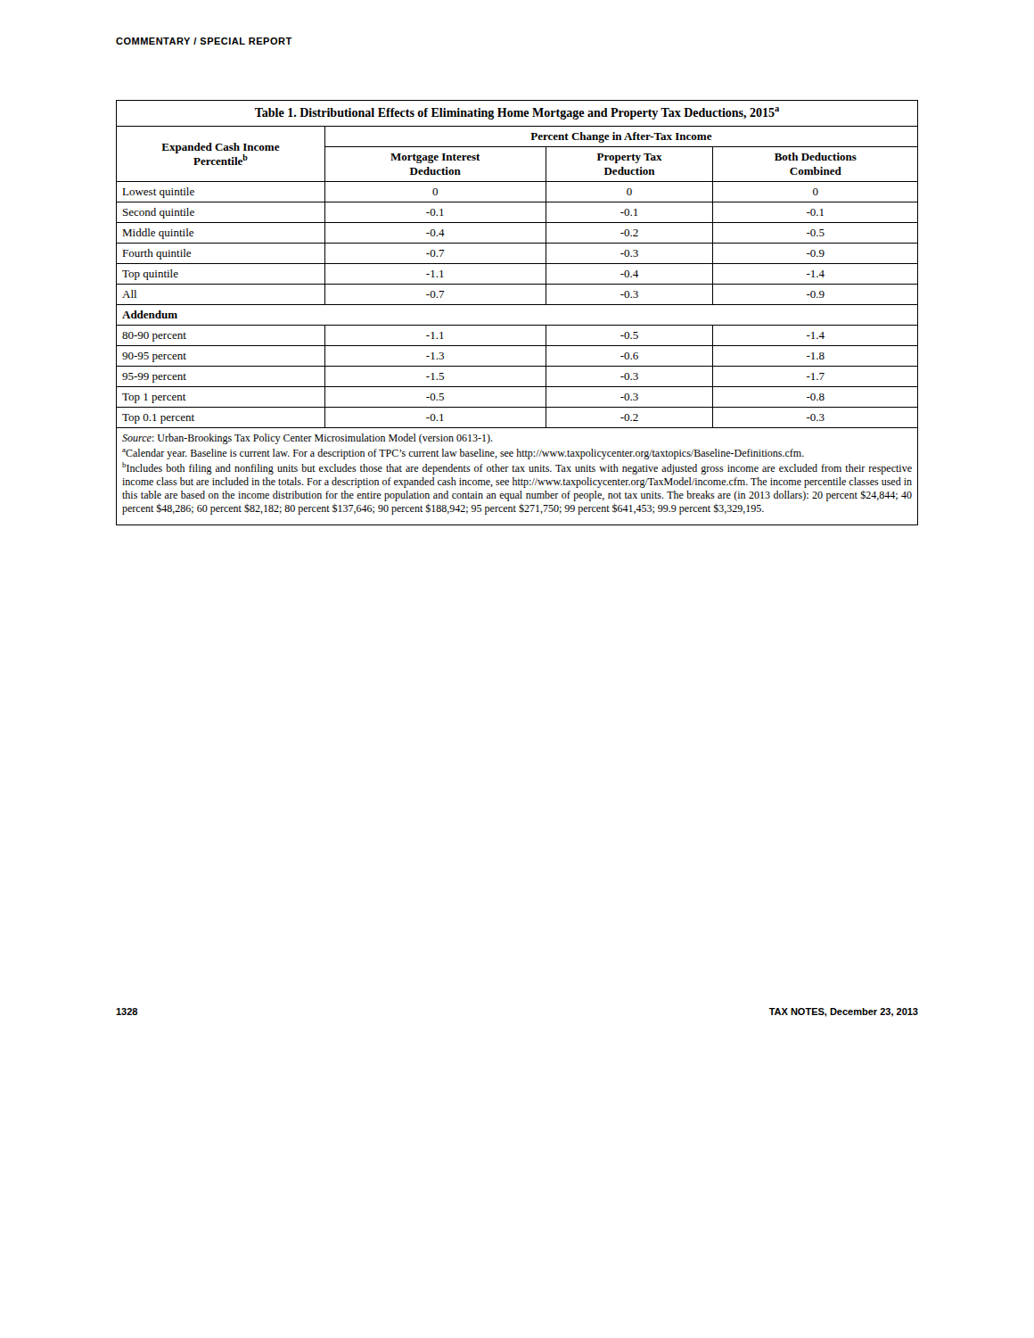COMMENTARY / SPECIAL REPORT
Table 1. Distributional Effects of Eliminating Home Mortgage and Property Tax Deductions, 2015 a
| Expanded Cash Income Percentile b | Percent Change in After-Tax Income |
| --- | --- |
| Mortgage Interest Deduction | Property Tax Deduction | Both Deductions Combined |
| Lowest quintile | 0 | 0 | 0 |
| Second quintile | -0.1 | -0.1 | -0.1 |
| Middle quintile | -0.4 | -0.2 | -0.5 |
| Fourth quintile | -0.7 | -0.3 | -0.9 |
| Top quintile | -1.1 | -0.4 | -1.4 |
| All | -0.7 | -0.3 | -0.9 |
| Addendum |
| 80-90 percent | -1.1 | -0.5 | -1.4 |
| 90-95 percent | -1.3 | -0.6 | -1.8 |
| 95-99 percent | -1.5 | -0.3 | -1.7 |
| Top 1 percent | -0.5 | -0.3 | -0.8 |
| Top 0.1 percent | -0.1 | -0.2 | -0.3 |
Source: Urban-Brookings Tax Policy Center Microsimulation Model (version 0613-1).
aCalendar year. Baseline is current law. For a description of TPC’s current law baseline, see http://www.taxpolicycenter.org/taxtopics/Baseline-Definitions.cfm.
bIncludes both filing and nonfiling units but excludes those that are dependents of other tax units. Tax units with negative adjusted gross income are excluded from their respective income class but are included in the totals. For a description of expanded cash income, see http://www.taxpolicycenter.org/TaxModel/income.cfm. The income percentile classes used in this table are based on the income distribution for the entire population and contain an equal number of people, not tax units. The breaks are (in 2013 dollars): 20 percent $24,844; 40 percent $48,286; 60 percent $82,182; 80 percent $137,646; 90 percent $188,942; 95 percent $271,750; 99 percent $641,453; 99.9 percent $3,329,195.
1328
TAX NOTES, December 23, 2013